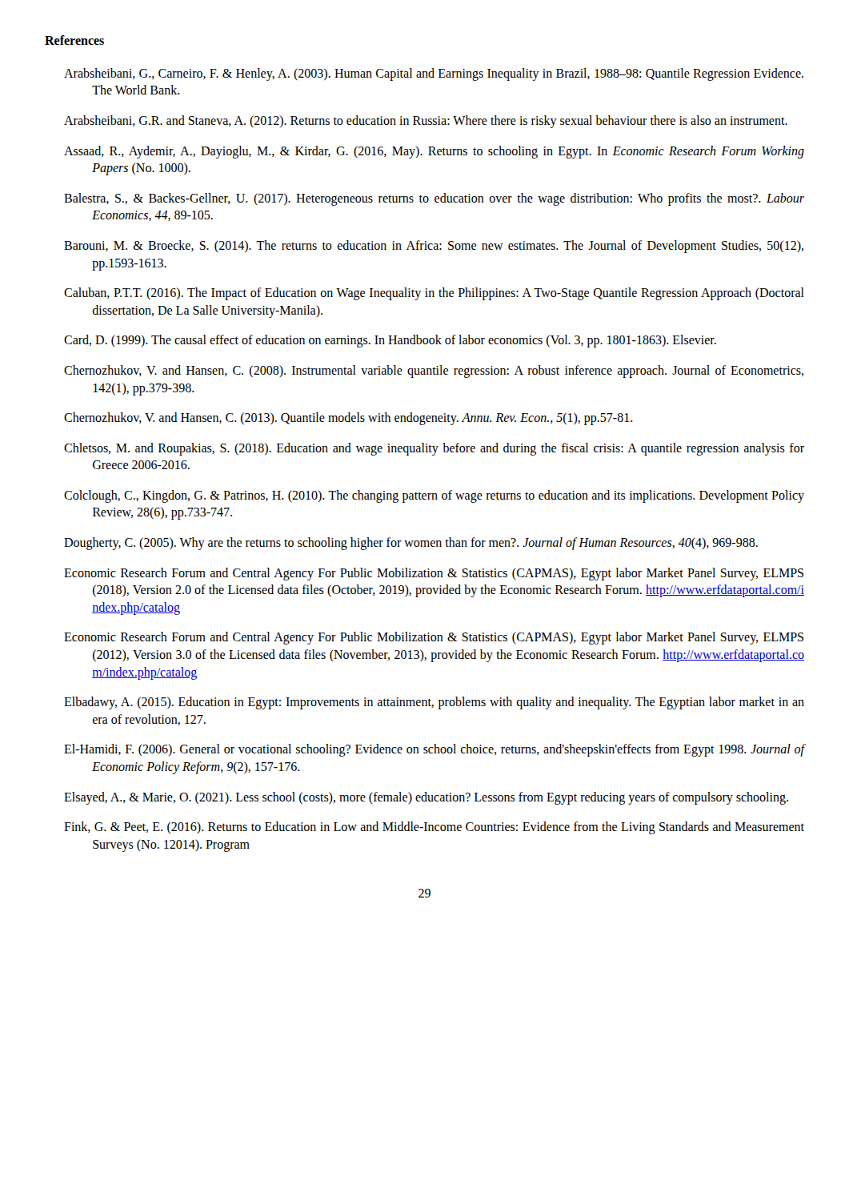References
Arabsheibani, G., Carneiro, F. & Henley, A. (2003). Human Capital and Earnings Inequality in Brazil, 1988–98: Quantile Regression Evidence. The World Bank.
Arabsheibani, G.R. and Staneva, A. (2012). Returns to education in Russia: Where there is risky sexual behaviour there is also an instrument.
Assaad, R., Aydemir, A., Dayioglu, M., & Kirdar, G. (2016, May). Returns to schooling in Egypt. In Economic Research Forum Working Papers (No. 1000).
Balestra, S., & Backes-Gellner, U. (2017). Heterogeneous returns to education over the wage distribution: Who profits the most?. Labour Economics, 44, 89-105.
Barouni, M. & Broecke, S. (2014). The returns to education in Africa: Some new estimates. The Journal of Development Studies, 50(12), pp.1593-1613.
Caluban, P.T.T. (2016). The Impact of Education on Wage Inequality in the Philippines: A Two-Stage Quantile Regression Approach (Doctoral dissertation, De La Salle University-Manila).
Card, D. (1999). The causal effect of education on earnings. In Handbook of labor economics (Vol. 3, pp. 1801-1863). Elsevier.
Chernozhukov, V. and Hansen, C. (2008). Instrumental variable quantile regression: A robust inference approach. Journal of Econometrics, 142(1), pp.379-398.
Chernozhukov, V. and Hansen, C. (2013). Quantile models with endogeneity. Annu. Rev. Econ., 5(1), pp.57-81.
Chletsos, M. and Roupakias, S. (2018). Education and wage inequality before and during the fiscal crisis: A quantile regression analysis for Greece 2006-2016.
Colclough, C., Kingdon, G. & Patrinos, H. (2010). The changing pattern of wage returns to education and its implications. Development Policy Review, 28(6), pp.733-747.
Dougherty, C. (2005). Why are the returns to schooling higher for women than for men?. Journal of Human Resources, 40(4), 969-988.
Economic Research Forum and Central Agency For Public Mobilization & Statistics (CAPMAS), Egypt labor Market Panel Survey, ELMPS (2018), Version 2.0 of the Licensed data files (October, 2019), provided by the Economic Research Forum. http://www.erfdataportal.com/index.php/catalog
Economic Research Forum and Central Agency For Public Mobilization & Statistics (CAPMAS), Egypt labor Market Panel Survey, ELMPS (2012), Version 3.0 of the Licensed data files (November, 2013), provided by the Economic Research Forum. http://www.erfdataportal.com/index.php/catalog
Elbadawy, A. (2015). Education in Egypt: Improvements in attainment, problems with quality and inequality. The Egyptian labor market in an era of revolution, 127.
El-Hamidi, F. (2006). General or vocational schooling? Evidence on school choice, returns, and'sheepskin'effects from Egypt 1998. Journal of Economic Policy Reform, 9(2), 157-176.
Elsayed, A., & Marie, O. (2021). Less school (costs), more (female) education? Lessons from Egypt reducing years of compulsory schooling.
Fink, G. & Peet, E. (2016). Returns to Education in Low and Middle-Income Countries: Evidence from the Living Standards and Measurement Surveys (No. 12014). Program
29